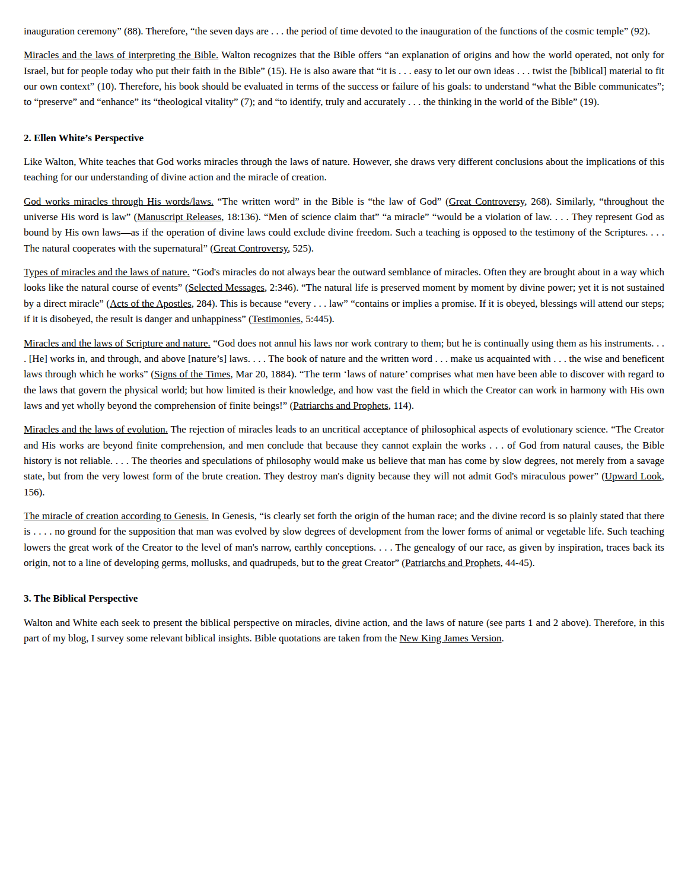inauguration ceremony” (88). Therefore, “the seven days are . . . the period of time devoted to the inauguration of the functions of the cosmic temple” (92).
Miracles and the laws of interpreting the Bible. Walton recognizes that the Bible offers “an explanation of origins and how the world operated, not only for Israel, but for people today who put their faith in the Bible” (15). He is also aware that “it is . . . easy to let our own ideas . . . twist the [biblical] material to fit our own context” (10). Therefore, his book should be evaluated in terms of the success or failure of his goals: to understand “what the Bible communicates”; to “preserve” and “enhance” its “theological vitality” (7); and “to identify, truly and accurately . . . the thinking in the world of the Bible” (19).
2. Ellen White’s Perspective
Like Walton, White teaches that God works miracles through the laws of nature. However, she draws very different conclusions about the implications of this teaching for our understanding of divine action and the miracle of creation.
God works miracles through His words/laws. “The written word” in the Bible is “the law of God” (Great Controversy, 268). Similarly, “throughout the universe His word is law” (Manuscript Releases, 18:136). “Men of science claim that” “a miracle” “would be a violation of law. . . . They represent God as bound by His own laws—as if the operation of divine laws could exclude divine freedom. Such a teaching is opposed to the testimony of the Scriptures. . . . The natural cooperates with the supernatural” (Great Controversy, 525).
Types of miracles and the laws of nature. “God's miracles do not always bear the outward semblance of miracles. Often they are brought about in a way which looks like the natural course of events” (Selected Messages, 2:346). “The natural life is preserved moment by moment by divine power; yet it is not sustained by a direct miracle” (Acts of the Apostles, 284). This is because “every . . . law” “contains or implies a promise. If it is obeyed, blessings will attend our steps; if it is disobeyed, the result is danger and unhappiness” (Testimonies, 5:445).
Miracles and the laws of Scripture and nature. “God does not annul his laws nor work contrary to them; but he is continually using them as his instruments. . . . [He] works in, and through, and above [nature’s] laws. . . . The book of nature and the written word . . . make us acquainted with . . . the wise and beneficent laws through which he works” (Signs of the Times, Mar 20, 1884). “The term ‘laws of nature’ comprises what men have been able to discover with regard to the laws that govern the physical world; but how limited is their knowledge, and how vast the field in which the Creator can work in harmony with His own laws and yet wholly beyond the comprehension of finite beings!” (Patriarchs and Prophets, 114).
Miracles and the laws of evolution. The rejection of miracles leads to an uncritical acceptance of philosophical aspects of evolutionary science. “The Creator and His works are beyond finite comprehension, and men conclude that because they cannot explain the works . . . of God from natural causes, the Bible history is not reliable. . . . The theories and speculations of philosophy would make us believe that man has come by slow degrees, not merely from a savage state, but from the very lowest form of the brute creation. They destroy man's dignity because they will not admit God's miraculous power” (Upward Look, 156).
The miracle of creation according to Genesis. In Genesis, “is clearly set forth the origin of the human race; and the divine record is so plainly stated that there is . . . . no ground for the supposition that man was evolved by slow degrees of development from the lower forms of animal or vegetable life. Such teaching lowers the great work of the Creator to the level of man's narrow, earthly conceptions. . . . The genealogy of our race, as given by inspiration, traces back its origin, not to a line of developing germs, mollusks, and quadrupeds, but to the great Creator” (Patriarchs and Prophets, 44-45).
3. The Biblical Perspective
Walton and White each seek to present the biblical perspective on miracles, divine action, and the laws of nature (see parts 1 and 2 above). Therefore, in this part of my blog, I survey some relevant biblical insights. Bible quotations are taken from the New King James Version.